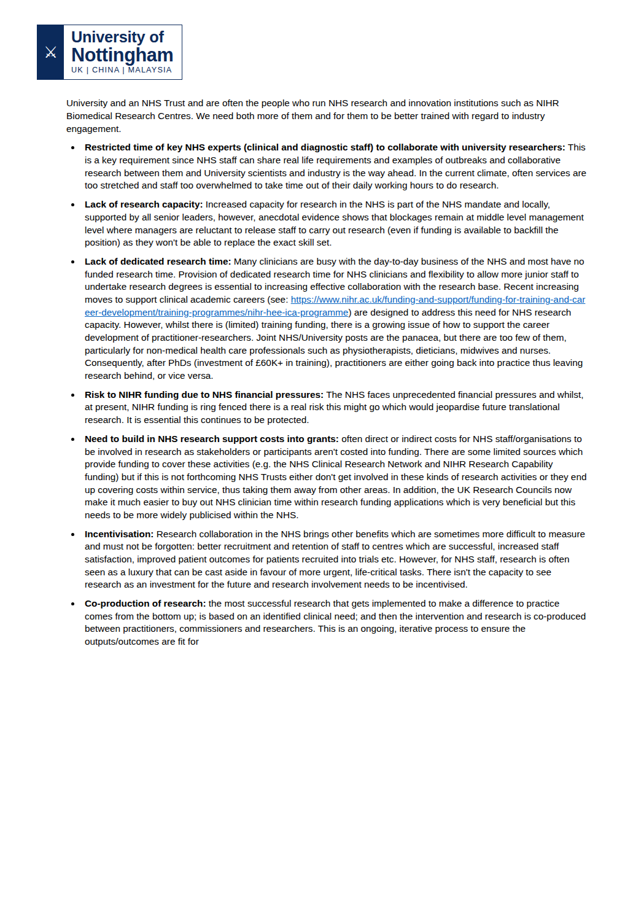⚔
University of
Nottingham
UK | CHINA | MALAYSIA
University and an NHS Trust and are often the people who run NHS research and innovation institutions such as NIHR Biomedical Research Centres. We need both more of them and for them to be better trained with regard to industry engagement.
Restricted time of key NHS experts (clinical and diagnostic staff) to collaborate with university researchers: This is a key requirement since NHS staff can share real life requirements and examples of outbreaks and collaborative research between them and University scientists and industry is the way ahead. In the current climate, often services are too stretched and staff too overwhelmed to take time out of their daily working hours to do research.
Lack of research capacity: Increased capacity for research in the NHS is part of the NHS mandate and locally, supported by all senior leaders, however, anecdotal evidence shows that blockages remain at middle level management level where managers are reluctant to release staff to carry out research (even if funding is available to backfill the position) as they won't be able to replace the exact skill set.
Lack of dedicated research time: Many clinicians are busy with the day-to-day business of the NHS and most have no funded research time. Provision of dedicated research time for NHS clinicians and flexibility to allow more junior staff to undertake research degrees is essential to increasing effective collaboration with the research base. Recent increasing moves to support clinical academic careers (see: https://www.nihr.ac.uk/funding-and-support/funding-for-training-and-career-development/training-programmes/nihr-hee-ica-programme) are designed to address this need for NHS research capacity. However, whilst there is (limited) training funding, there is a growing issue of how to support the career development of practitioner-researchers. Joint NHS/University posts are the panacea, but there are too few of them, particularly for non-medical health care professionals such as physiotherapists, dieticians, midwives and nurses. Consequently, after PhDs (investment of £60K+ in training), practitioners are either going back into practice thus leaving research behind, or vice versa.
Risk to NIHR funding due to NHS financial pressures: The NHS faces unprecedented financial pressures and whilst, at present, NIHR funding is ring fenced there is a real risk this might go which would jeopardise future translational research. It is essential this continues to be protected.
Need to build in NHS research support costs into grants: often direct or indirect costs for NHS staff/organisations to be involved in research as stakeholders or participants aren't costed into funding. There are some limited sources which provide funding to cover these activities (e.g. the NHS Clinical Research Network and NIHR Research Capability funding) but if this is not forthcoming NHS Trusts either don't get involved in these kinds of research activities or they end up covering costs within service, thus taking them away from other areas. In addition, the UK Research Councils now make it much easier to buy out NHS clinician time within research funding applications which is very beneficial but this needs to be more widely publicised within the NHS.
Incentivisation: Research collaboration in the NHS brings other benefits which are sometimes more difficult to measure and must not be forgotten: better recruitment and retention of staff to centres which are successful, increased staff satisfaction, improved patient outcomes for patients recruited into trials etc. However, for NHS staff, research is often seen as a luxury that can be cast aside in favour of more urgent, life-critical tasks. There isn't the capacity to see research as an investment for the future and research involvement needs to be incentivised.
Co-production of research: the most successful research that gets implemented to make a difference to practice comes from the bottom up; is based on an identified clinical need; and then the intervention and research is co-produced between practitioners, commissioners and researchers. This is an ongoing, iterative process to ensure the outputs/outcomes are fit for